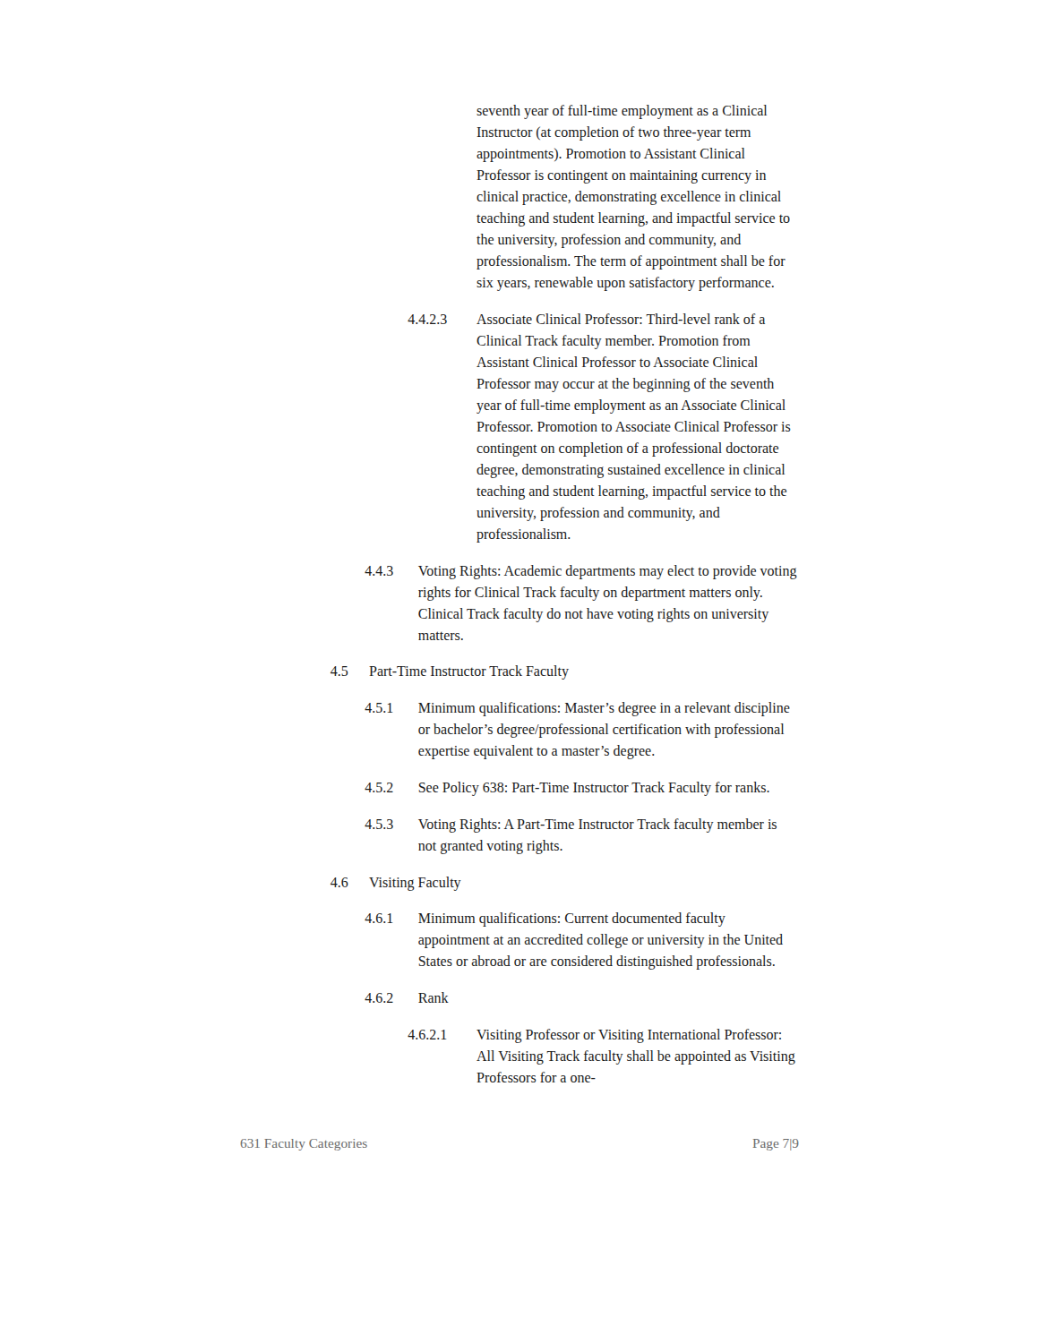seventh year of full-time employment as a Clinical Instructor (at completion of two three-year term appointments). Promotion to Assistant Clinical Professor is contingent on maintaining currency in clinical practice, demonstrating excellence in clinical teaching and student learning, and impactful service to the university, profession and community, and professionalism. The term of appointment shall be for six years, renewable upon satisfactory performance.
4.4.2.3 Associate Clinical Professor: Third-level rank of a Clinical Track faculty member. Promotion from Assistant Clinical Professor to Associate Clinical Professor may occur at the beginning of the seventh year of full-time employment as an Associate Clinical Professor. Promotion to Associate Clinical Professor is contingent on completion of a professional doctorate degree, demonstrating sustained excellence in clinical teaching and student learning, impactful service to the university, profession and community, and professionalism.
4.4.3 Voting Rights: Academic departments may elect to provide voting rights for Clinical Track faculty on department matters only. Clinical Track faculty do not have voting rights on university matters.
4.5 Part-Time Instructor Track Faculty
4.5.1 Minimum qualifications: Master’s degree in a relevant discipline or bachelor’s degree/professional certification with professional expertise equivalent to a master’s degree.
4.5.2 See Policy 638: Part-Time Instructor Track Faculty for ranks.
4.5.3 Voting Rights: A Part-Time Instructor Track faculty member is not granted voting rights.
4.6 Visiting Faculty
4.6.1 Minimum qualifications: Current documented faculty appointment at an accredited college or university in the United States or abroad or are considered distinguished professionals.
4.6.2 Rank
4.6.2.1 Visiting Professor or Visiting International Professor: All Visiting Track faculty shall be appointed as Visiting Professors for a one-
631 Faculty Categories Page 7|9